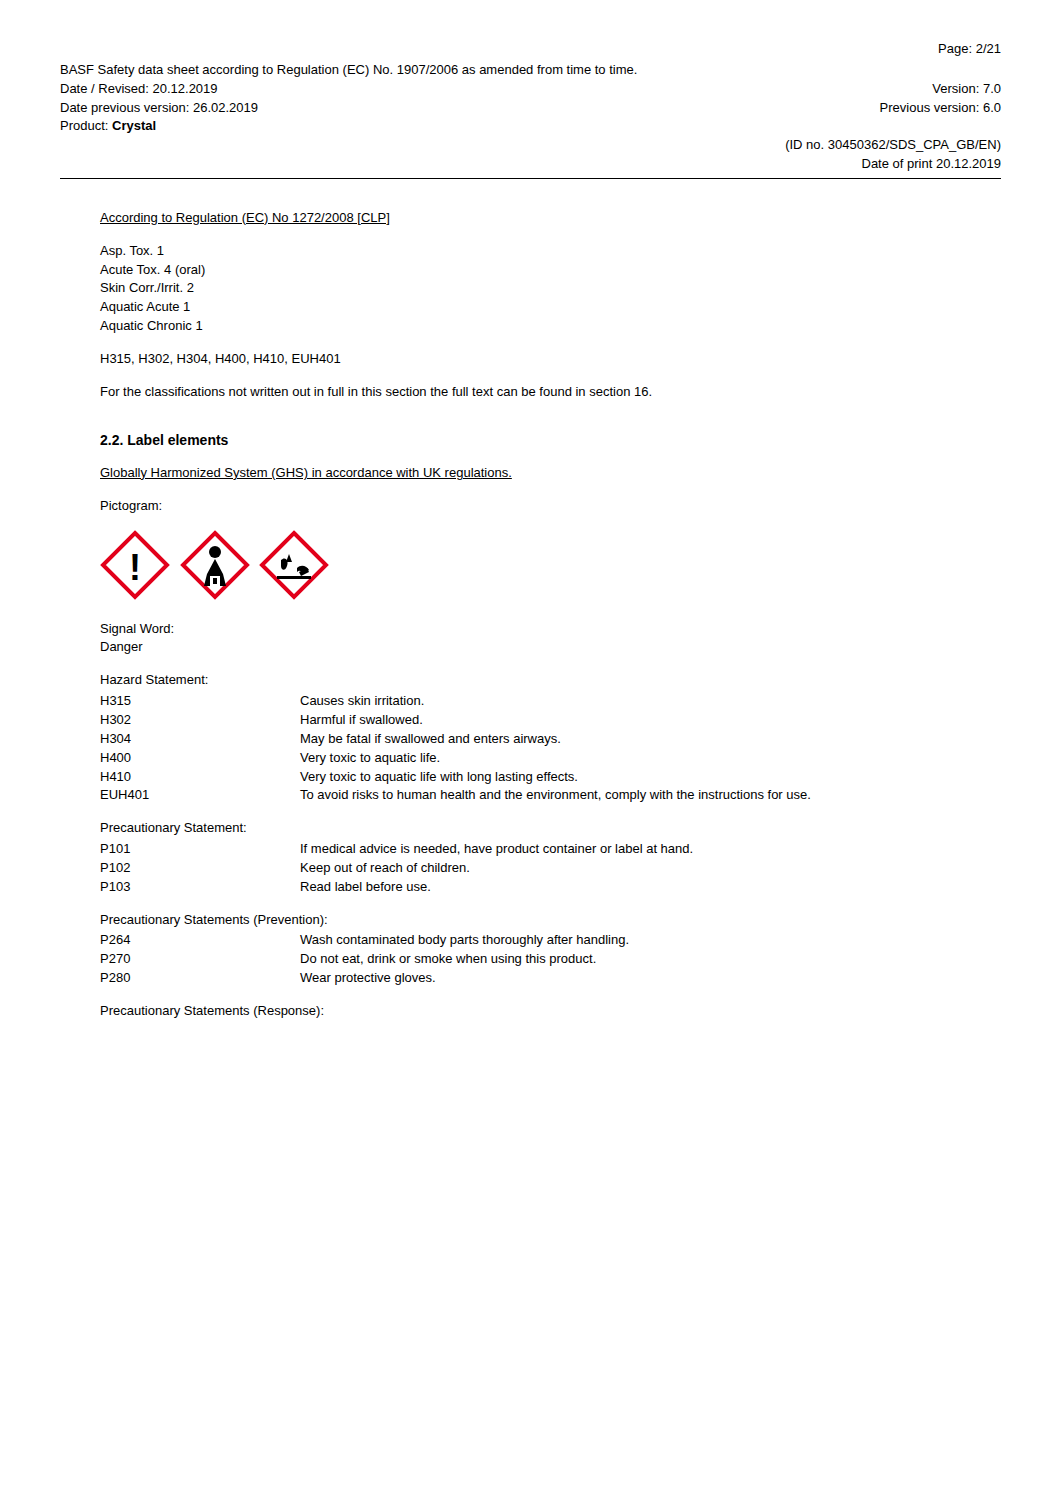Page: 2/21
BASF Safety data sheet according to Regulation (EC) No. 1907/2006 as amended from time to time.
Date / Revised: 20.12.2019
Version: 7.0
Date previous version: 26.02.2019
Previous version: 6.0
Product: Crystal
(ID no. 30450362/SDS_CPA_GB/EN)
Date of print 20.12.2019
According to Regulation (EC) No 1272/2008 [CLP]
Asp. Tox. 1
Acute Tox. 4 (oral)
Skin Corr./Irrit. 2
Aquatic Acute 1
Aquatic Chronic 1
H315, H302, H304, H400, H410, EUH401
For the classifications not written out in full in this section the full text can be found in section 16.
2.2. Label elements
Globally Harmonized System (GHS) in accordance with UK regulations.
Pictogram:
!
Signal Word:
Danger
Hazard Statement:
| H315 | Causes skin irritation. |
| H302 | Harmful if swallowed. |
| H304 | May be fatal if swallowed and enters airways. |
| H400 | Very toxic to aquatic life. |
| H410 | Very toxic to aquatic life with long lasting effects. |
| EUH401 | To avoid risks to human health and the environment, comply with the instructions for use. |
Precautionary Statement:
| P101 | If medical advice is needed, have product container or label at hand. |
| P102 | Keep out of reach of children. |
| P103 | Read label before use. |
Precautionary Statements (Prevention):
| P264 | Wash contaminated body parts thoroughly after handling. |
| P270 | Do not eat, drink or smoke when using this product. |
| P280 | Wear protective gloves. |
Precautionary Statements (Response):